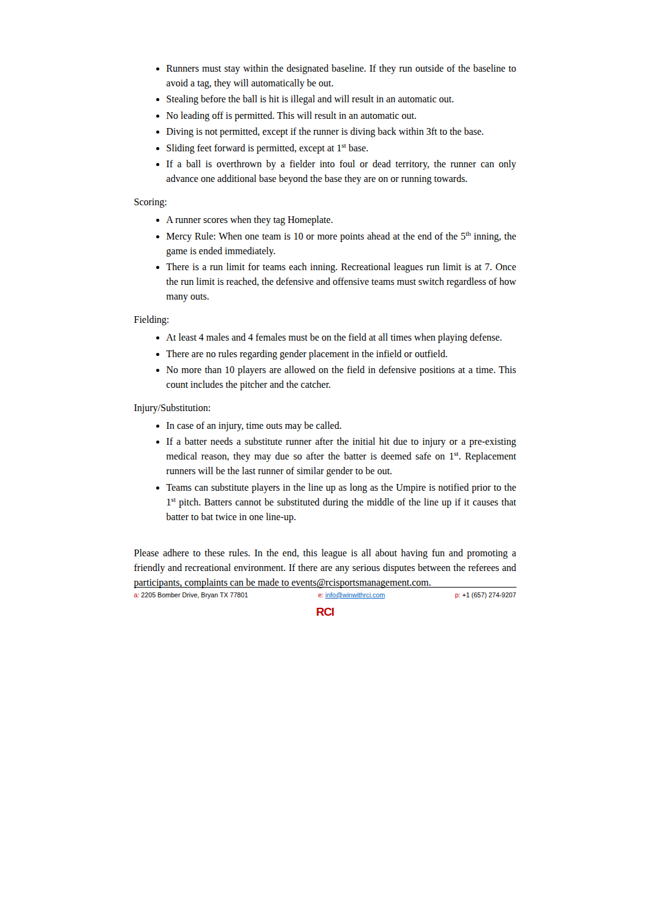Runners must stay within the designated baseline. If they run outside of the baseline to avoid a tag, they will automatically be out.
Stealing before the ball is hit is illegal and will result in an automatic out.
No leading off is permitted. This will result in an automatic out.
Diving is not permitted, except if the runner is diving back within 3ft to the base.
Sliding feet forward is permitted, except at 1st base.
If a ball is overthrown by a fielder into foul or dead territory, the runner can only advance one additional base beyond the base they are on or running towards.
Scoring:
A runner scores when they tag Homeplate.
Mercy Rule: When one team is 10 or more points ahead at the end of the 5th inning, the game is ended immediately.
There is a run limit for teams each inning. Recreational leagues run limit is at 7. Once the run limit is reached, the defensive and offensive teams must switch regardless of how many outs.
Fielding:
At least 4 males and 4 females must be on the field at all times when playing defense.
There are no rules regarding gender placement in the infield or outfield.
No more than 10 players are allowed on the field in defensive positions at a time. This count includes the pitcher and the catcher.
Injury/Substitution:
In case of an injury, time outs may be called.
If a batter needs a substitute runner after the initial hit due to injury or a pre-existing medical reason, they may due so after the batter is deemed safe on 1st. Replacement runners will be the last runner of similar gender to be out.
Teams can substitute players in the line up as long as the Umpire is notified prior to the 1st pitch. Batters cannot be substituted during the middle of the line up if it causes that batter to bat twice in one line-up.
Please adhere to these rules. In the end, this league is all about having fun and promoting a friendly and recreational environment. If there are any serious disputes between the referees and participants, complaints can be made to events@rcisportsmanagement.com.
a: 2205 Bomber Drive, Bryan TX 77801 e: info@winwithrci.com p: +1 (657) 274-9207
RCI